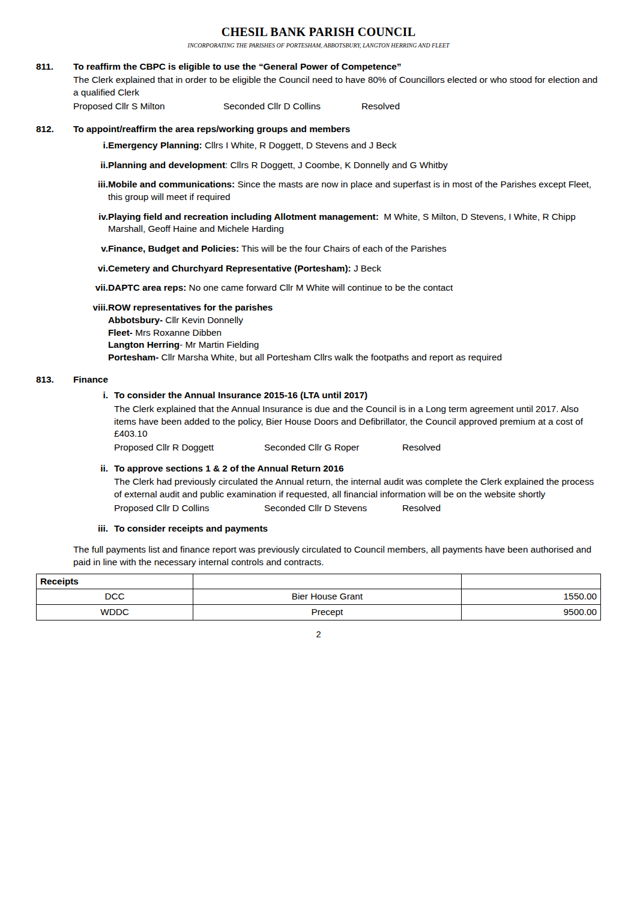CHESIL BANK PARISH COUNCIL
INCORPORATING THE PARISHES OF PORTESHAM, ABBOTSBURY, LANGTON HERRING AND FLEET
| 811. | To reaffirm the CBPC is eligible to use the “General Power of Competence” The Clerk explained that in order to be eligible the Council need to have 80% of Councillors elected or who stood for election and a qualified Clerk Proposed Cllr S Milton Seconded Cllr D Collins Resolved |
| 812. | To appoint/reaffirm the area reps/working groups and members / i. / Emergency Planning: Cllrs I White, R Doggett, D Stevens and J Beck / / ii. / Planning and development : Cllrs R Doggett, J Coombe, K Donnelly and G Whitby / / iii. / Mobile and communications: Since the masts are now in place and superfast is in most of the Parishes except Fleet, this group will meet if required / / iv. / Playing field and recreation including Allotment management: M White, S Milton, D Stevens, I White, R Chipp Marshall, Geoff Haine and Michele Harding / / v. / Finance, Budget and Policies: This will be the four Chairs of each of the Parishes / / vi. / Cemetery and Churchyard Representative (Portesham): J Beck / / vii. / DAPTC area reps: No one came forward Cllr M White will continue to be the contact / / viii. / ROW representatives for the parishes Abbotsbury- Cllr Kevin Donnelly Fleet- Mrs Roxanne Dibben Langton Herring - Mr Martin Fielding Portesham- Cllr Marsha White, but all Portesham Cllrs walk the footpaths and report as required / |
| 813. | Finance / i. / To consider the Annual Insurance 2015-16 (LTA until 2017) The Clerk explained that the Annual Insurance is due and the Council is in a Long term agreement until 2017. Also items have been added to the policy, Bier House Doors and Defibrillator, the Council approved premium at a cost of £403.10 Proposed Cllr R Doggett Seconded Cllr G Roper Resolved / / ii. / To approve sections 1 & 2 of the Annual Return 2016 The Clerk had previously circulated the Annual return, the internal audit was complete the Clerk explained the process of external audit and public examination if requested, all financial information will be on the website shortly Proposed Cllr D Collins Seconded Cllr D Stevens Resolved / / iii. / To consider receipts and payments / The full payments list and finance report was previously circulated to Council members, all payments have been authorised and paid in line with the necessary internal controls and contracts. |
| Receipts | | |
| --- | --- | --- |
| DCC | Bier House Grant | 1550.00 |
| WDDC | Precept | 9500.00 |
2